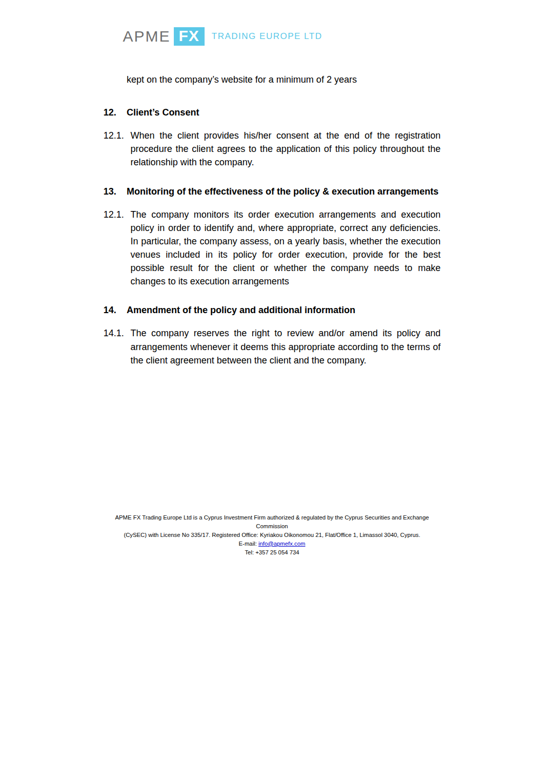APME FX TRADING EUROPE LTD
kept on the company’s website for a minimum of 2 years
12. Client’s Consent
12.1. When the client provides his/her consent at the end of the registration procedure the client agrees to the application of this policy throughout the relationship with the company.
13. Monitoring of the effectiveness of the policy & execution arrangements
12.1. The company monitors its order execution arrangements and execution policy in order to identify and, where appropriate, correct any deficiencies. In particular, the company assess, on a yearly basis, whether the execution venues included in its policy for order execution, provide for the best possible result for the client or whether the company needs to make changes to its execution arrangements
14. Amendment of the policy and additional information
14.1. The company reserves the right to review and/or amend its policy and arrangements whenever it deems this appropriate according to the terms of the client agreement between the client and the company.
APME FX Trading Europe Ltd is a Cyprus Investment Firm authorized & regulated by the Cyprus Securities and Exchange Commission
(CySEC) with License No 335/17. Registered Office: Kyriakou Oikonomou 21, Flat/Office 1, Limassol 3040, Cyprus.
E-mail: info@apmefx.com
Tel: +357 25 054 734